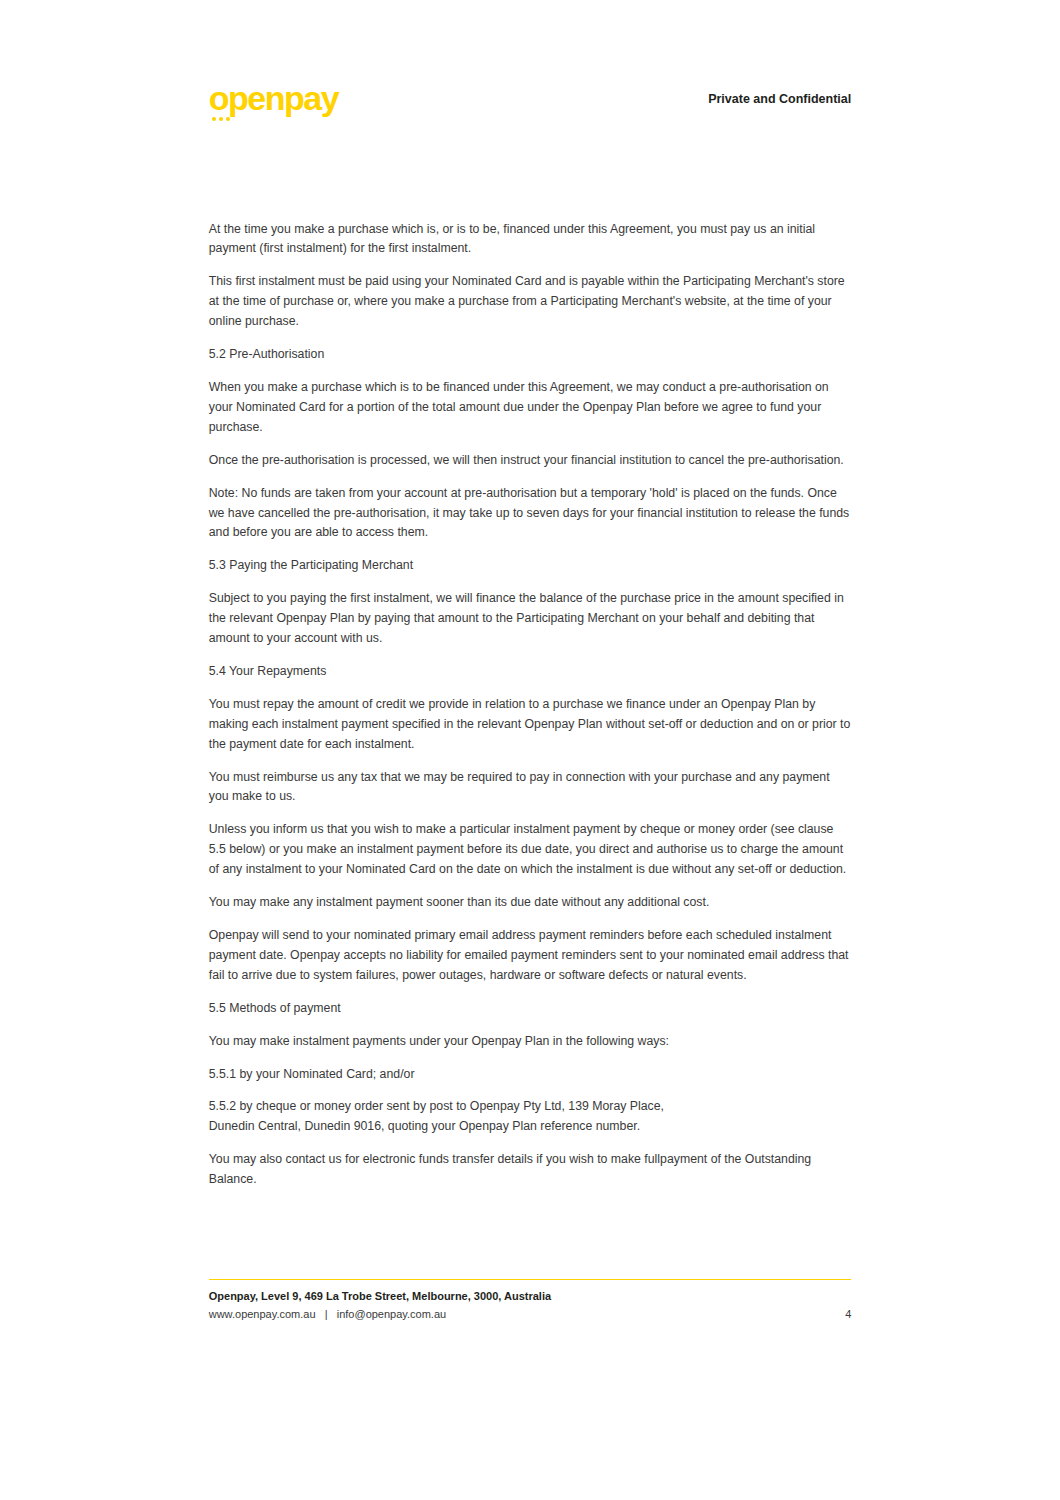openpay
Private and Confidential
At the time you make a purchase which is, or is to be, financed under this Agreement, you must pay us an initial payment (first instalment) for the first instalment.
This first instalment must be paid using your Nominated Card and is payable within the Participating Merchant's store at the time of purchase or, where you make a purchase from a Participating Merchant's website, at the time of your online purchase.
5.2 Pre-Authorisation
When you make a purchase which is to be financed under this Agreement, we may conduct a pre-authorisation on your Nominated Card for a portion of the total amount due under the Openpay Plan before we agree to fund your purchase.
Once the pre-authorisation is processed, we will then instruct your financial institution to cancel the pre-authorisation.
Note: No funds are taken from your account at pre-authorisation but a temporary 'hold' is placed on the funds. Once we have cancelled the pre-authorisation, it may take up to seven days for your financial institution to release the funds and before you are able to access them.
5.3 Paying the Participating Merchant
Subject to you paying the first instalment, we will finance the balance of the purchase price in the amount specified in the relevant Openpay Plan by paying that amount to the Participating Merchant on your behalf and debiting that amount to your account with us.
5.4 Your Repayments
You must repay the amount of credit we provide in relation to a purchase we finance under an Openpay Plan by making each instalment payment specified in the relevant Openpay Plan without set-off or deduction and on or prior to the payment date for each instalment.
You must reimburse us any tax that we may be required to pay in connection with your purchase and any payment you make to us.
Unless you inform us that you wish to make a particular instalment payment by cheque or money order (see clause 5.5 below) or you make an instalment payment before its due date, you direct and authorise us to charge the amount of any instalment to your Nominated Card on the date on which the instalment is due without any set-off or deduction.
You may make any instalment payment sooner than its due date without any additional cost.
Openpay will send to your nominated primary email address payment reminders before each scheduled instalment payment date. Openpay accepts no liability for emailed payment reminders sent to your nominated email address that fail to arrive due to system failures, power outages, hardware or software defects or natural events.
5.5 Methods of payment
You may make instalment payments under your Openpay Plan in the following ways:
5.5.1 by your Nominated Card; and/or
5.5.2 by cheque or money order sent by post to Openpay Pty Ltd, 139 Moray Place,
Dunedin Central, Dunedin 9016, quoting your Openpay Plan reference number.
You may also contact us for electronic funds transfer details if you wish to make fullpayment of the Outstanding Balance.
Openpay, Level 9, 469 La Trobe Street, Melbourne, 3000, Australia
www.openpay.com.au | info@openpay.com.au
4